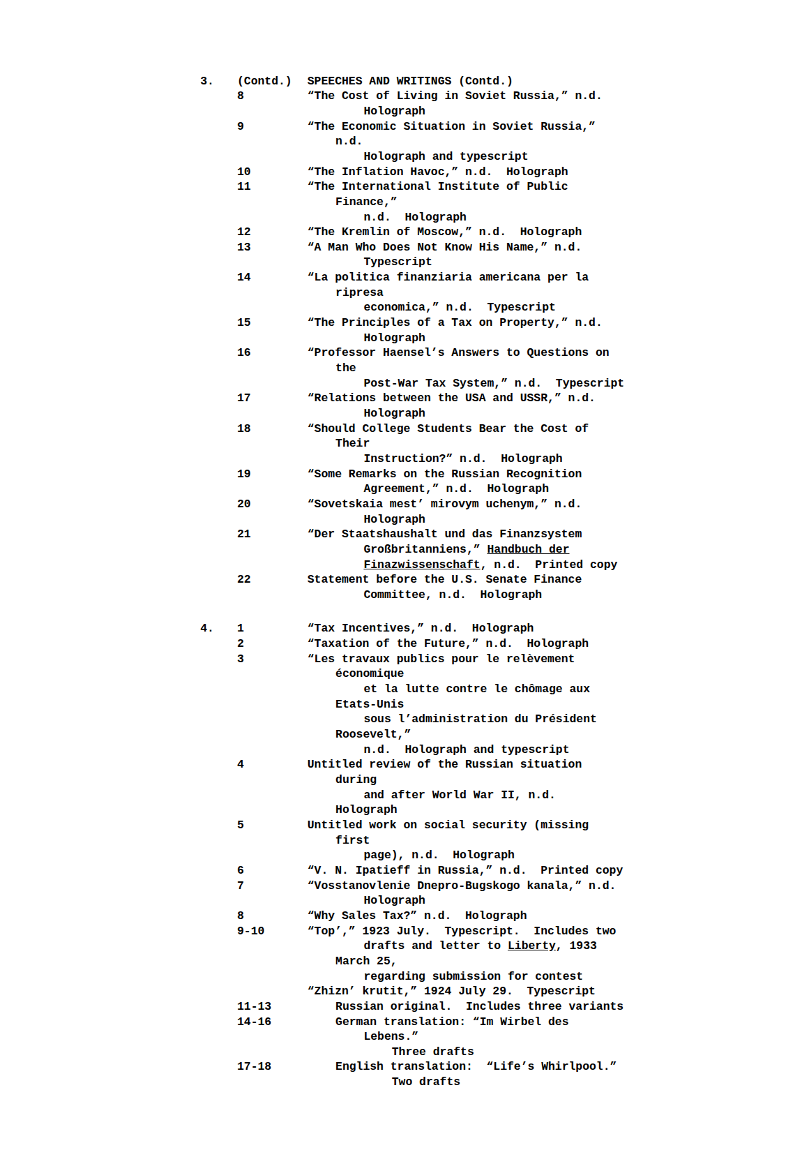| 3. | (Contd.) | SPEECHES AND WRITINGS (Contd.) |
| | 8 | “The Cost of Living in Soviet Russia,” n.d. Holograph |
| | 9 | “The Economic Situation in Soviet Russia,” n.d. Holograph and typescript |
| | 10 | “The Inflation Havoc,” n.d. Holograph |
| | 11 | “The International Institute of Public Finance,” n.d. Holograph |
| | 12 | “The Kremlin of Moscow,” n.d. Holograph |
| | 13 | “A Man Who Does Not Know His Name,” n.d. Typescript |
| | 14 | “La politica finanziaria americana per la ripresa economica,” n.d. Typescript |
| | 15 | “The Principles of a Tax on Property,” n.d. Holograph |
| | 16 | “Professor Haensel’s Answers to Questions on the Post-War Tax System,” n.d. Typescript |
| | 17 | “Relations between the USA and USSR,” n.d. Holograph |
| | 18 | “Should College Students Bear the Cost of Their Instruction?” n.d. Holograph |
| | 19 | “Some Remarks on the Russian Recognition Agreement,” n.d. Holograph |
| | 20 | “Sovetskaia mest’ mirovym uchenym,” n.d. Holograph |
| | 21 | “Der Staatshaushalt und das Finanzsystem Großbritanniens,” Handbuch der Finazwissenschaft , n.d. Printed copy |
| | 22 | Statement before the U.S. Senate Finance Committee, n.d. Holograph |
| 4. | 1 | “Tax Incentives,” n.d. Holograph |
| | 2 | “Taxation of the Future,” n.d. Holograph |
| | 3 | “Les travaux publics pour le relèvement économique et la lutte contre le chômage aux Etats-Unis sous l’administration du Président Roosevelt,” n.d. Holograph and typescript |
| | 4 | Untitled review of the Russian situation during and after World War II, n.d. Holograph |
| | 5 | Untitled work on social security (missing first page), n.d. Holograph |
| | 6 | “V. N. Ipatieff in Russia,” n.d. Printed copy |
| | 7 | “Vosstanovlenie Dnepro-Bugskogo kanala,” n.d. Holograph |
| | 8 | “Why Sales Tax?” n.d. Holograph |
| | 9-10 | “Top’,” 1923 July. Typescript. Includes two drafts and letter to Liberty , 1933 March 25, regarding submission for contest |
| | | “Zhizn’ krutit,” 1924 July 29. Typescript |
| | 11-13 | Russian original. Includes three variants |
| | 14-16 | German translation: “Im Wirbel des Lebens.” Three drafts |
| | 17-18 | English translation: “Life’s Whirlpool.” Two drafts |